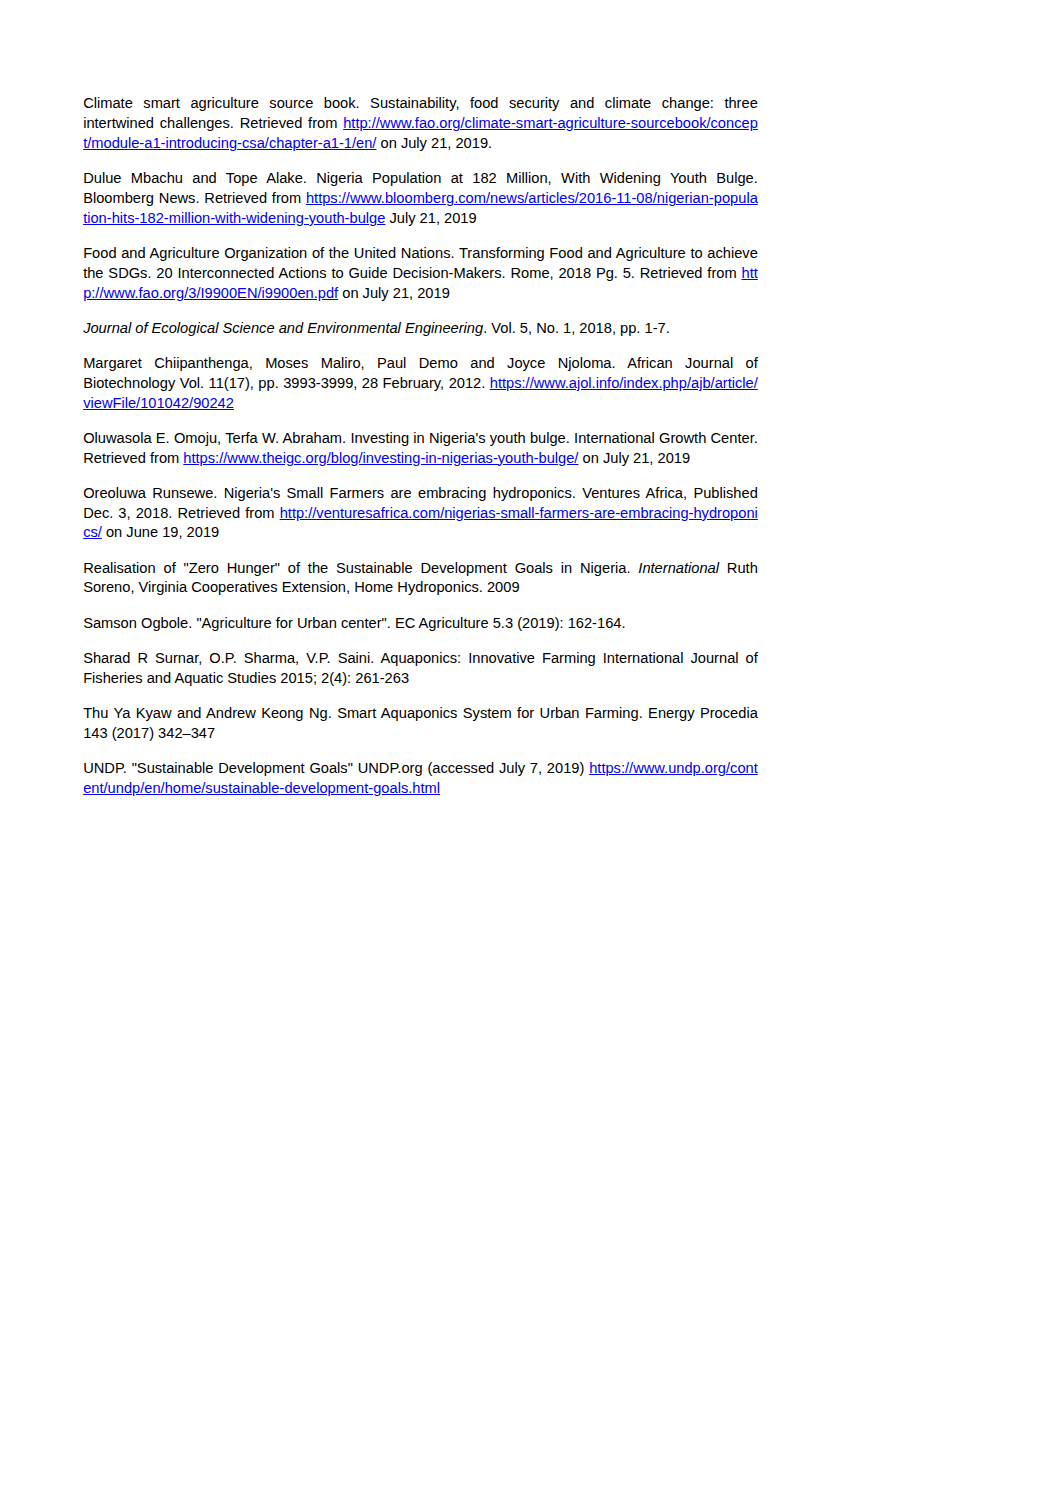Climate smart agriculture source book. Sustainability, food security and climate change: three intertwined challenges. Retrieved from http://www.fao.org/climate-smart-agriculture-sourcebook/concept/module-a1-introducing-csa/chapter-a1-1/en/ on July 21, 2019.
Dulue Mbachu and Tope Alake. Nigeria Population at 182 Million, With Widening Youth Bulge. Bloomberg News. Retrieved from https://www.bloomberg.com/news/articles/2016-11-08/nigerian-population-hits-182-million-with-widening-youth-bulge July 21, 2019
Food and Agriculture Organization of the United Nations. Transforming Food and Agriculture to achieve the SDGs. 20 Interconnected Actions to Guide Decision-Makers. Rome, 2018 Pg. 5. Retrieved from http://www.fao.org/3/I9900EN/i9900en.pdf on July 21, 2019
Journal of Ecological Science and Environmental Engineering. Vol. 5, No. 1, 2018, pp. 1-7.
Margaret Chiipanthenga, Moses Maliro, Paul Demo and Joyce Njoloma. African Journal of Biotechnology Vol. 11(17), pp. 3993-3999, 28 February, 2012. https://www.ajol.info/index.php/ajb/article/viewFile/101042/90242
Oluwasola E. Omoju, Terfa W. Abraham. Investing in Nigeria's youth bulge. International Growth Center. Retrieved from https://www.theigc.org/blog/investing-in-nigerias-youth-bulge/ on July 21, 2019
Oreoluwa Runsewe. Nigeria's Small Farmers are embracing hydroponics. Ventures Africa, Published Dec. 3, 2018. Retrieved from http://venturesafrica.com/nigerias-small-farmers-are-embracing-hydroponics/ on June 19, 2019
Realisation of "Zero Hunger" of the Sustainable Development Goals in Nigeria. International Ruth Soreno, Virginia Cooperatives Extension, Home Hydroponics. 2009
Samson Ogbole. "Agriculture for Urban center". EC Agriculture 5.3 (2019): 162-164.
Sharad R Surnar, O.P. Sharma, V.P. Saini. Aquaponics: Innovative Farming International Journal of Fisheries and Aquatic Studies 2015; 2(4): 261-263
Thu Ya Kyaw and Andrew Keong Ng. Smart Aquaponics System for Urban Farming. Energy Procedia 143 (2017) 342–347
UNDP. "Sustainable Development Goals" UNDP.org (accessed July 7, 2019) https://www.undp.org/content/undp/en/home/sustainable-development-goals.html